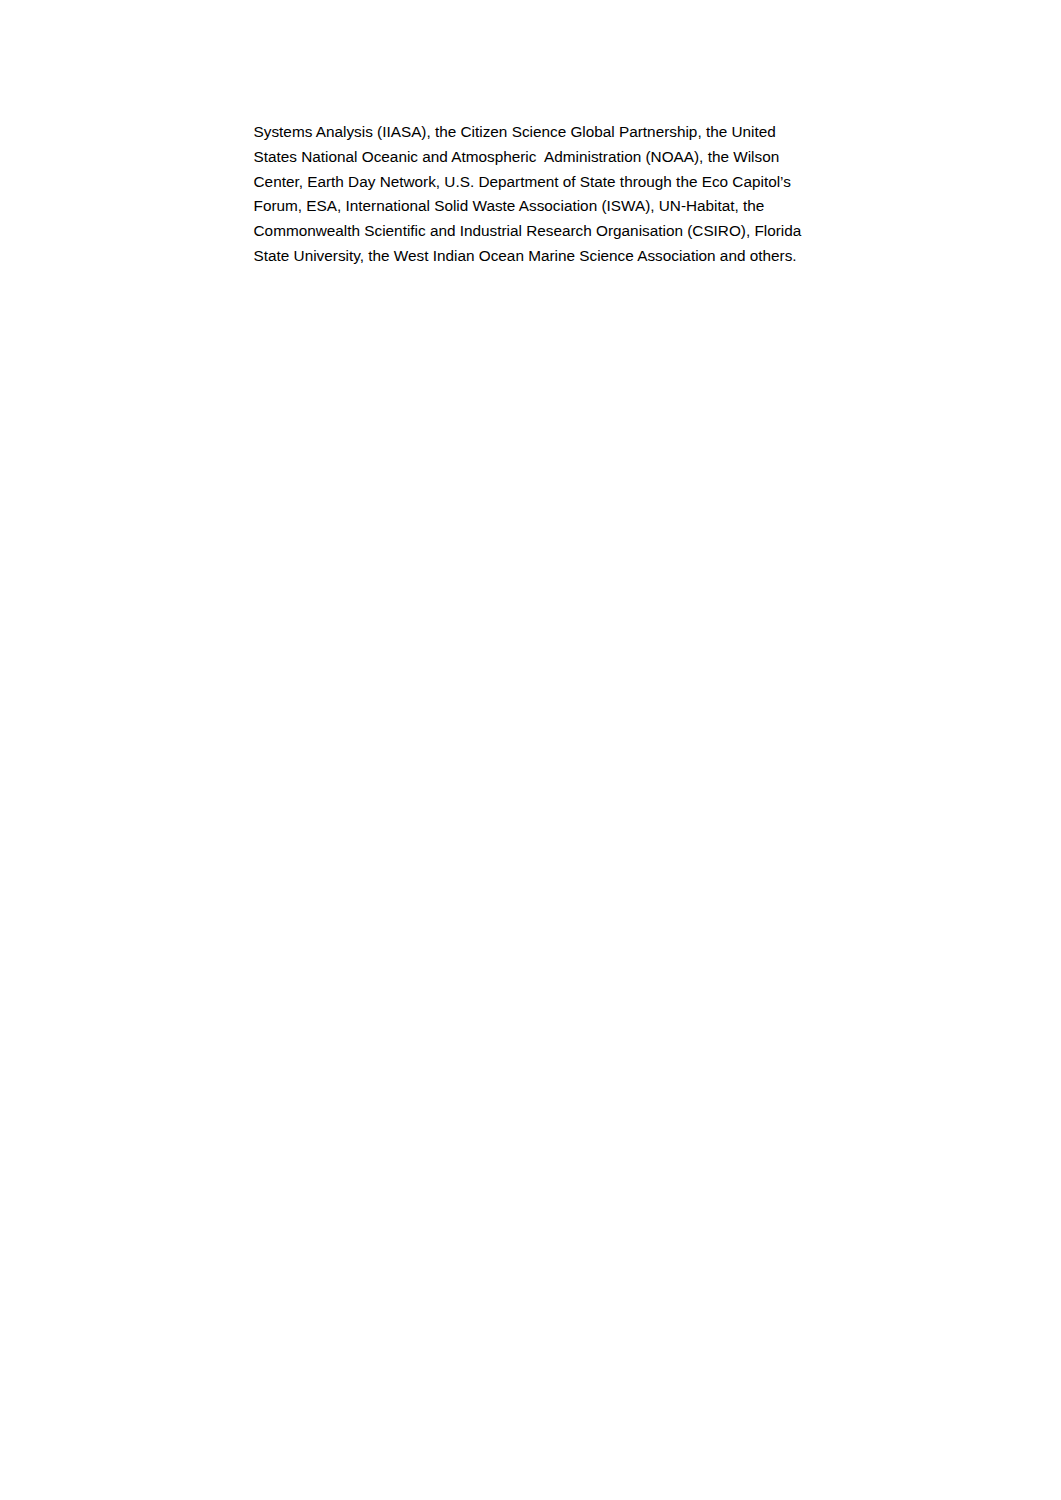Systems Analysis (IIASA), the Citizen Science Global Partnership, the United States National Oceanic and Atmospheric Administration (NOAA), the Wilson Center, Earth Day Network, U.S. Department of State through the Eco Capitol’s Forum, ESA, International Solid Waste Association (ISWA), UN-Habitat, the Commonwealth Scientific and Industrial Research Organisation (CSIRO), Florida State University, the West Indian Ocean Marine Science Association and others.